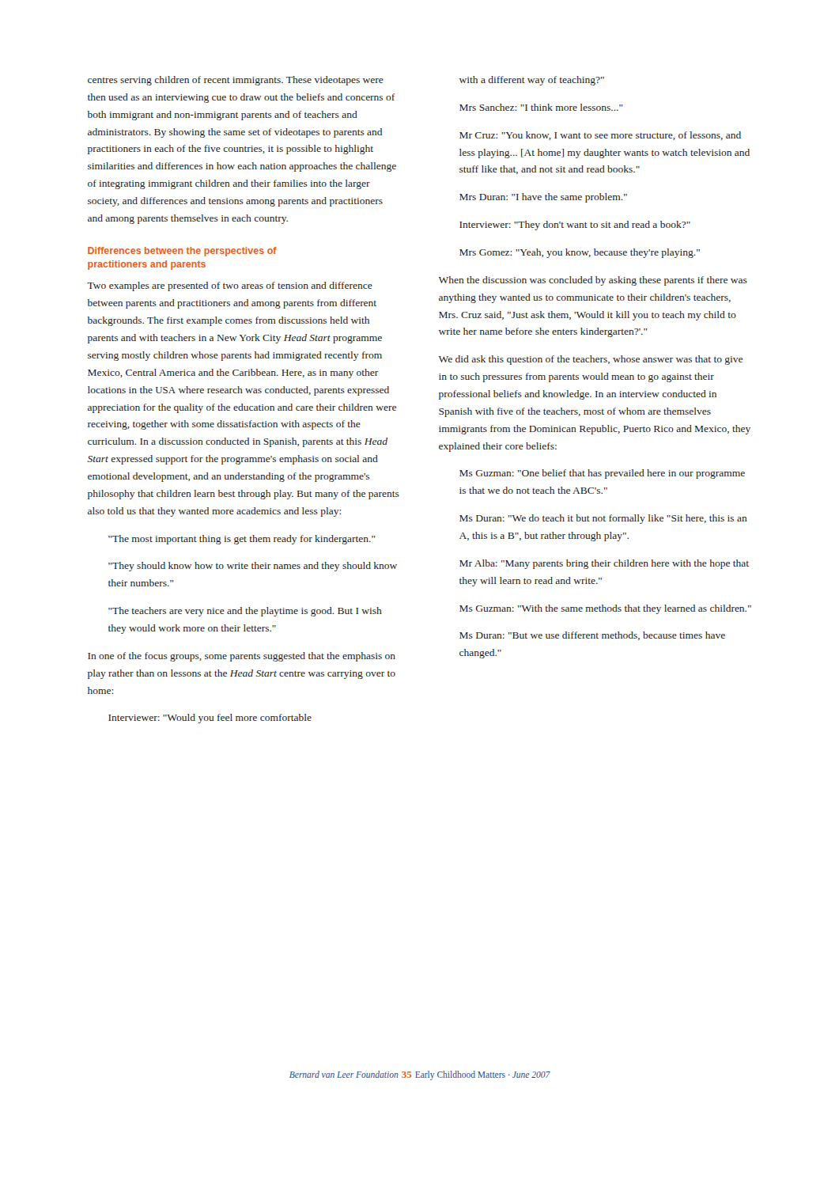centres serving children of recent immigrants. These videotapes were then used as an interviewing cue to draw out the beliefs and concerns of both immigrant and non-immigrant parents and of teachers and administrators. By showing the same set of videotapes to parents and practitioners in each of the five countries, it is possible to highlight similarities and differences in how each nation approaches the challenge of integrating immigrant children and their families into the larger society, and differences and tensions among parents and practitioners and among parents themselves in each country.
Differences between the perspectives of
practitioners and parents
Two examples are presented of two areas of tension and difference between parents and practitioners and among parents from different backgrounds. The first example comes from discussions held with parents and with teachers in a New York City Head Start programme serving mostly children whose parents had immigrated recently from Mexico, Central America and the Caribbean. Here, as in many other locations in the USA where research was conducted, parents expressed appreciation for the quality of the education and care their children were receiving, together with some dissatisfaction with aspects of the curriculum. In a discussion conducted in Spanish, parents at this Head Start expressed support for the programme's emphasis on social and emotional development, and an understanding of the programme's philosophy that children learn best through play. But many of the parents also told us that they wanted more academics and less play:
"The most important thing is get them ready for kindergarten."
"They should know how to write their names and they should know their numbers."
"The teachers are very nice and the playtime is good. But I wish they would work more on their letters."
In one of the focus groups, some parents suggested that the emphasis on play rather than on lessons at the Head Start centre was carrying over to home:
Interviewer: "Would you feel more comfortable
with a different way of teaching?"
Mrs Sanchez: "I think more lessons..."
Mr Cruz: "You know, I want to see more structure, of lessons, and less playing... [At home] my daughter wants to watch television and stuff like that, and not sit and read books."
Mrs Duran: "I have the same problem."
Interviewer: "They don't want to sit and read a book?"
Mrs Gomez: "Yeah, you know, because they're playing."
When the discussion was concluded by asking these parents if there was anything they wanted us to communicate to their children's teachers, Mrs. Cruz said, "Just ask them, 'Would it kill you to teach my child to write her name before she enters kindergarten?'."
We did ask this question of the teachers, whose answer was that to give in to such pressures from parents would mean to go against their professional beliefs and knowledge. In an interview conducted in Spanish with five of the teachers, most of whom are themselves immigrants from the Dominican Republic, Puerto Rico and Mexico, they explained their core beliefs:
Ms Guzman: "One belief that has prevailed here in our programme is that we do not teach the ABC's."
Ms Duran: "We do teach it but not formally like "Sit here, this is an A, this is a B", but rather through play".
Mr Alba: "Many parents bring their children here with the hope that they will learn to read and write."
Ms Guzman: "With the same methods that they learned as children."
Ms Duran: "But we use different methods, because times have changed."
Bernard van Leer Foundation 35 Early Childhood Matters · June 2007